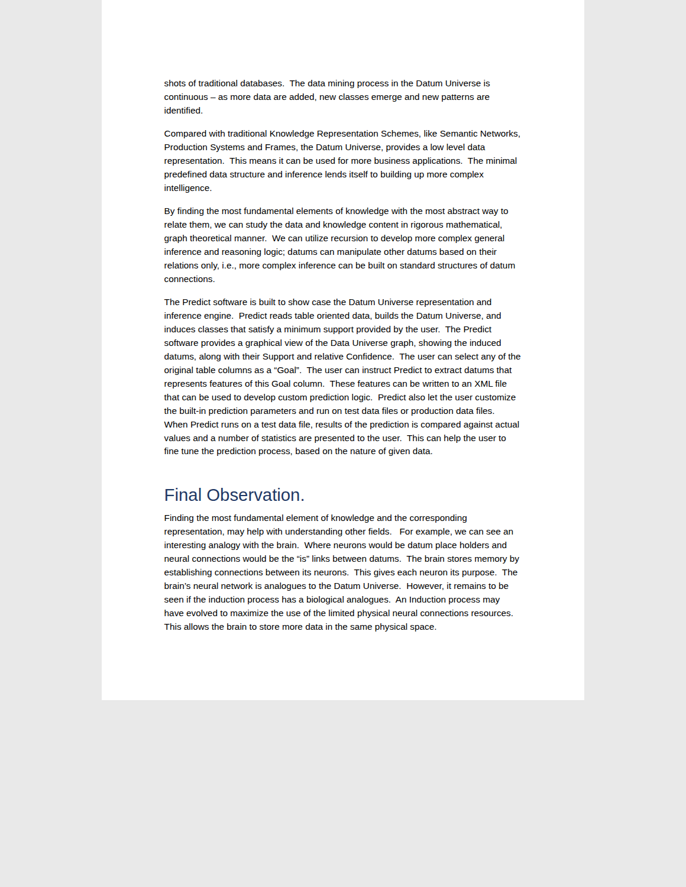shots of traditional databases. The data mining process in the Datum Universe is continuous – as more data are added, new classes emerge and new patterns are identified.
Compared with traditional Knowledge Representation Schemes, like Semantic Networks, Production Systems and Frames, the Datum Universe, provides a low level data representation. This means it can be used for more business applications. The minimal predefined data structure and inference lends itself to building up more complex intelligence.
By finding the most fundamental elements of knowledge with the most abstract way to relate them, we can study the data and knowledge content in rigorous mathematical, graph theoretical manner. We can utilize recursion to develop more complex general inference and reasoning logic; datums can manipulate other datums based on their relations only, i.e., more complex inference can be built on standard structures of datum connections.
The Predict software is built to show case the Datum Universe representation and inference engine. Predict reads table oriented data, builds the Datum Universe, and induces classes that satisfy a minimum support provided by the user. The Predict software provides a graphical view of the Data Universe graph, showing the induced datums, along with their Support and relative Confidence. The user can select any of the original table columns as a “Goal”. The user can instruct Predict to extract datums that represents features of this Goal column. These features can be written to an XML file that can be used to develop custom prediction logic. Predict also let the user customize the built-in prediction parameters and run on test data files or production data files. When Predict runs on a test data file, results of the prediction is compared against actual values and a number of statistics are presented to the user. This can help the user to fine tune the prediction process, based on the nature of given data.
Final Observation.
Finding the most fundamental element of knowledge and the corresponding representation, may help with understanding other fields. For example, we can see an interesting analogy with the brain. Where neurons would be datum place holders and neural connections would be the “is” links between datums. The brain stores memory by establishing connections between its neurons. This gives each neuron its purpose. The brain’s neural network is analogues to the Datum Universe. However, it remains to be seen if the induction process has a biological analogues. An Induction process may have evolved to maximize the use of the limited physical neural connections resources. This allows the brain to store more data in the same physical space.